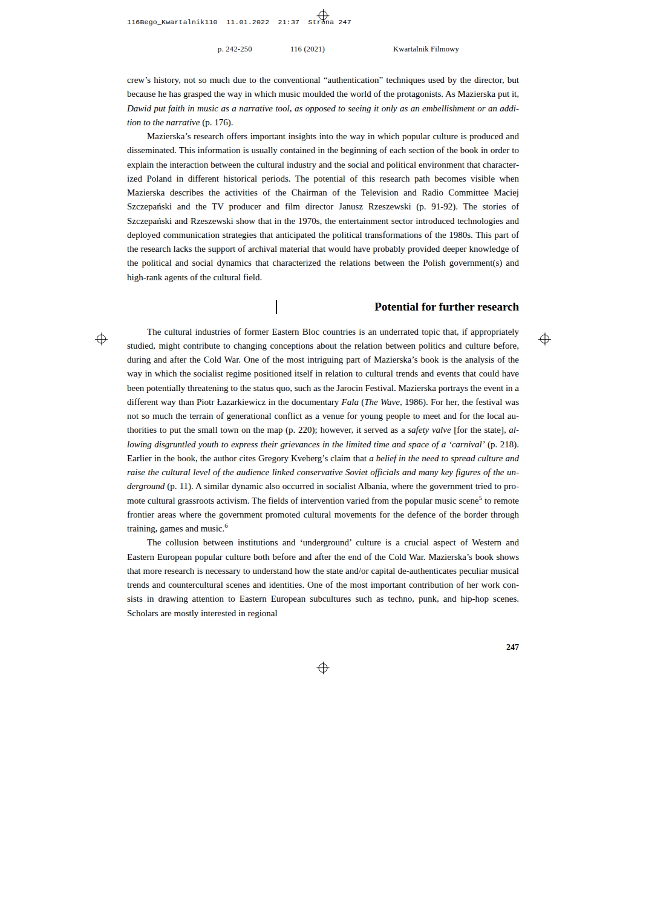116Bego_Kwartalnik110 11.01.2022 21:37 Strona 247
p. 242-250 116 (2021) Kwartalnik Filmowy
crew’s history, not so much due to the conventional “authentication” techniques used by the director, but because he has grasped the way in which music moulded the world of the protagonists. As Mazierska put it, Dawid put faith in music as a narrative tool, as opposed to seeing it only as an embellishment or an addition to the narrative (p. 176).
Mazierska’s research offers important insights into the way in which popular culture is produced and disseminated. This information is usually contained in the beginning of each section of the book in order to explain the interaction between the cultural industry and the social and political environment that characterized Poland in different historical periods. The potential of this research path becomes visible when Mazierska describes the activities of the Chairman of the Television and Radio Committee Maciej Szczepański and the TV producer and film director Janusz Rzeszewski (p. 91-92). The stories of Szczepański and Rzeszewski show that in the 1970s, the entertainment sector introduced technologies and deployed communication strategies that anticipated the political transformations of the 1980s. This part of the research lacks the support of archival material that would have probably provided deeper knowledge of the political and social dynamics that characterized the relations between the Polish government(s) and high-rank agents of the cultural field.
Potential for further research
The cultural industries of former Eastern Bloc countries is an underrated topic that, if appropriately studied, might contribute to changing conceptions about the relation between politics and culture before, during and after the Cold War. One of the most intriguing part of Mazierska’s book is the analysis of the way in which the socialist regime positioned itself in relation to cultural trends and events that could have been potentially threatening to the status quo, such as the Jarocin Festival. Mazierska portrays the event in a different way than Piotr Łazarkiewicz in the documentary Fala (The Wave, 1986). For her, the festival was not so much the terrain of generational conflict as a venue for young people to meet and for the local authorities to put the small town on the map (p. 220); however, it served as a safety valve [for the state], allowing disgruntled youth to express their grievances in the limited time and space of a ‘carnival’ (p. 218). Earlier in the book, the author cites Gregory Kveberg’s claim that a belief in the need to spread culture and raise the cultural level of the audience linked conservative Soviet officials and many key figures of the underground (p. 11). A similar dynamic also occurred in socialist Albania, where the government tried to promote cultural grassroots activism. The fields of intervention varied from the popular music scene5 to remote frontier areas where the government promoted cultural movements for the defence of the border through training, games and music.6
The collusion between institutions and ‘underground’ culture is a crucial aspect of Western and Eastern European popular culture both before and after the end of the Cold War. Mazierska’s book shows that more research is necessary to understand how the state and/or capital de-authenticates peculiar musical trends and countercultural scenes and identities. One of the most important contribution of her work consists in drawing attention to Eastern European subcultures such as techno, punk, and hip-hop scenes. Scholars are mostly interested in regional
247